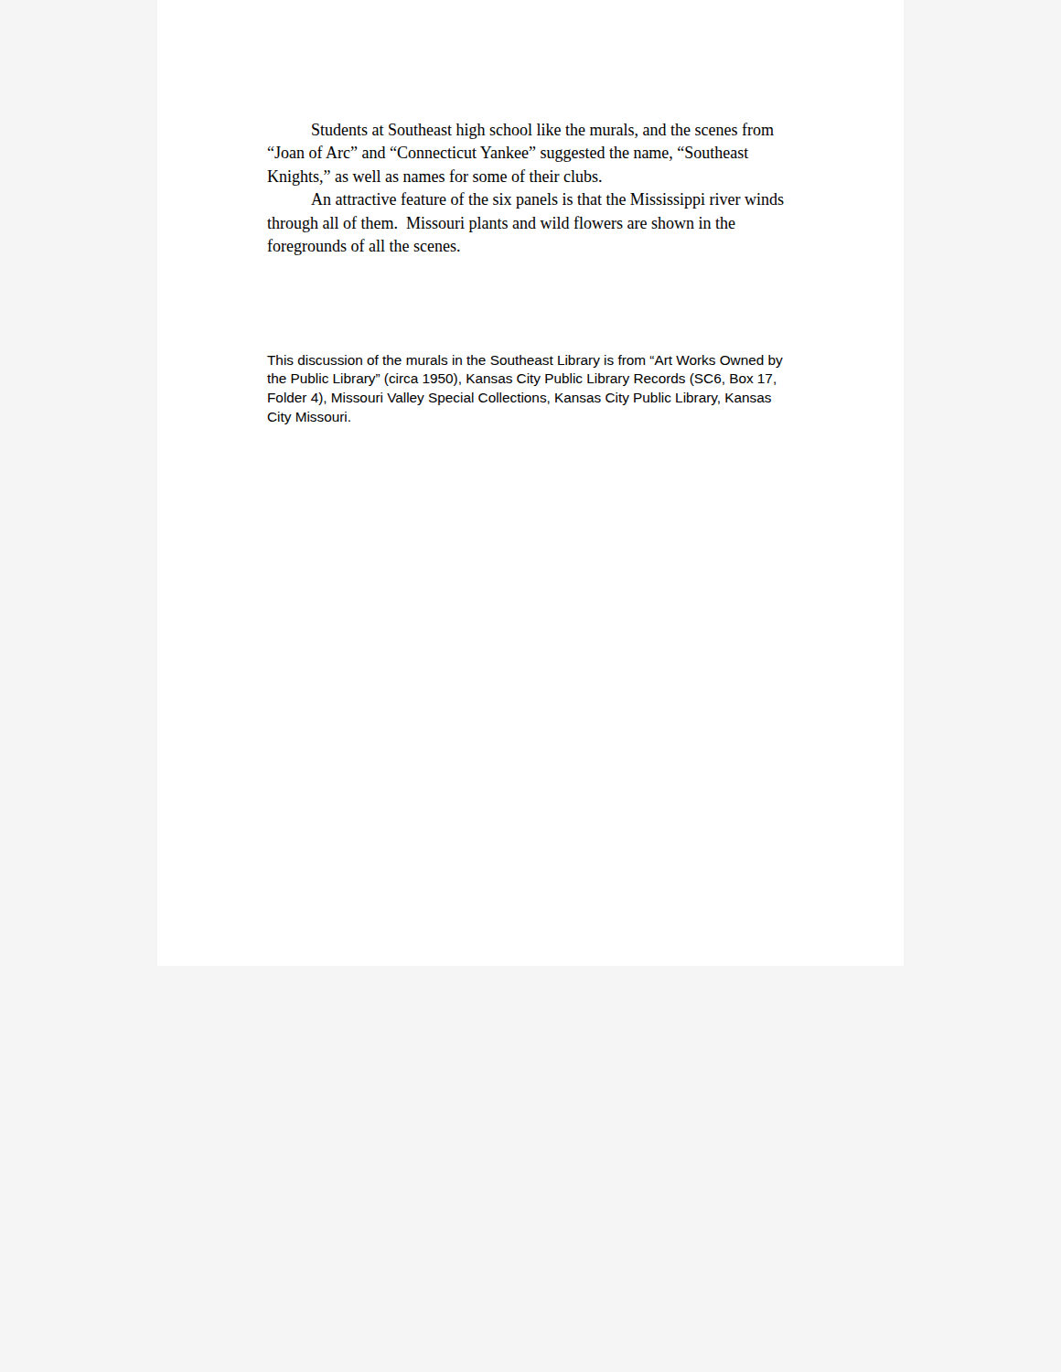Students at Southeast high school like the murals, and the scenes from “Joan of Arc” and “Connecticut Yankee” suggested the name, “Southeast Knights,” as well as names for some of their clubs.
An attractive feature of the six panels is that the Mississippi river winds through all of them. Missouri plants and wild flowers are shown in the foregrounds of all the scenes.
This discussion of the murals in the Southeast Library is from “Art Works Owned by the Public Library” (circa 1950), Kansas City Public Library Records (SC6, Box 17, Folder 4), Missouri Valley Special Collections, Kansas City Public Library, Kansas City Missouri.